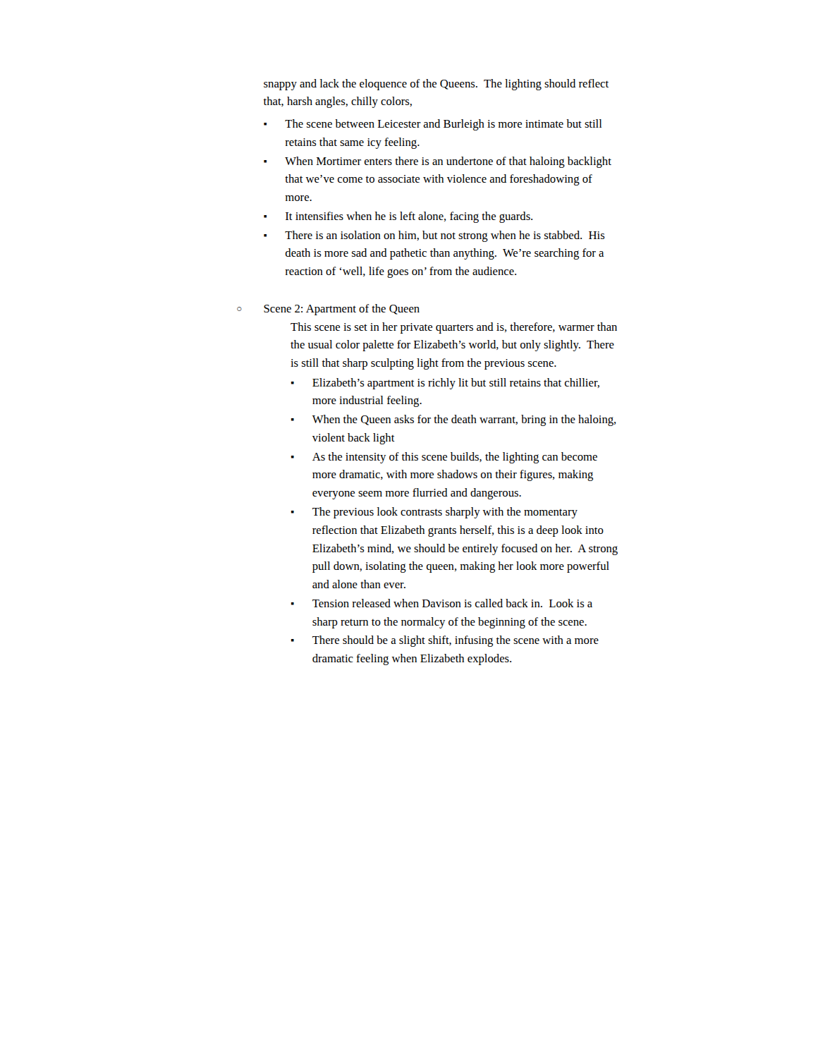snappy and lack the eloquence of the Queens. The lighting should reflect that, harsh angles, chilly colors,
The scene between Leicester and Burleigh is more intimate but still retains that same icy feeling.
When Mortimer enters there is an undertone of that haloing backlight that we’ve come to associate with violence and foreshadowing of more.
It intensifies when he is left alone, facing the guards.
There is an isolation on him, but not strong when he is stabbed. His death is more sad and pathetic than anything. We’re searching for a reaction of ‘well, life goes on’ from the audience.
Scene 2: Apartment of the Queen
This scene is set in her private quarters and is, therefore, warmer than the usual color palette for Elizabeth’s world, but only slightly. There is still that sharp sculpting light from the previous scene.
Elizabeth’s apartment is richly lit but still retains that chillier, more industrial feeling.
When the Queen asks for the death warrant, bring in the haloing, violent back light
As the intensity of this scene builds, the lighting can become more dramatic, with more shadows on their figures, making everyone seem more flurried and dangerous.
The previous look contrasts sharply with the momentary reflection that Elizabeth grants herself, this is a deep look into Elizabeth’s mind, we should be entirely focused on her. A strong pull down, isolating the queen, making her look more powerful and alone than ever.
Tension released when Davison is called back in. Look is a sharp return to the normalcy of the beginning of the scene.
There should be a slight shift, infusing the scene with a more dramatic feeling when Elizabeth explodes.